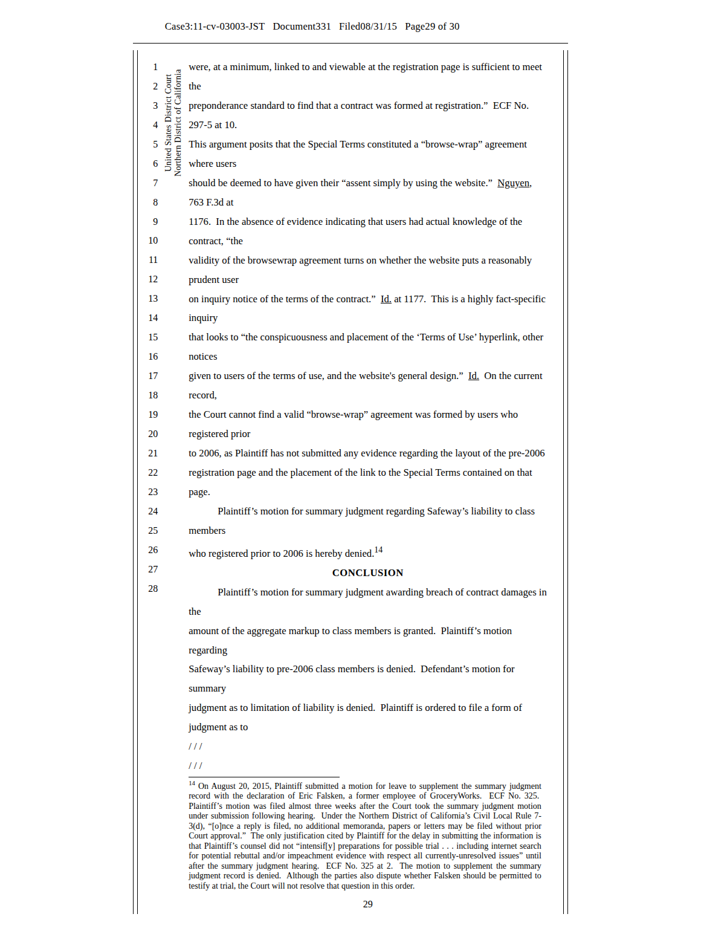Case3:11-cv-03003-JST Document331 Filed08/31/15 Page29 of 30
1
2
3
4
5
6
7
8
9
10
11
12
13
14
15
16
17
18
19
20
21
22
23
24
25
26
27
28
United States District Court
Northern District of California
were, at a minimum, linked to and viewable at the registration page is sufficient to meet the
preponderance standard to find that a contract was formed at registration.” ECF No. 297-5 at 10.
This argument posits that the Special Terms constituted a “browse-wrap” agreement where users
should be deemed to have given their “assent simply by using the website.” Nguyen, 763 F.3d at
1176. In the absence of evidence indicating that users had actual knowledge of the contract, “the
validity of the browsewrap agreement turns on whether the website puts a reasonably prudent user
on inquiry notice of the terms of the contract.” Id. at 1177. This is a highly fact-specific inquiry
that looks to “the conspicuousness and placement of the ‘Terms of Use’ hyperlink, other notices
given to users of the terms of use, and the website's general design.” Id. On the current record,
the Court cannot find a valid “browse-wrap” agreement was formed by users who registered prior
to 2006, as Plaintiff has not submitted any evidence regarding the layout of the pre-2006
registration page and the placement of the link to the Special Terms contained on that page.
Plaintiff’s motion for summary judgment regarding Safeway’s liability to class members
who registered prior to 2006 is hereby denied.14
CONCLUSION
Plaintiff’s motion for summary judgment awarding breach of contract damages in the
amount of the aggregate markup to class members is granted. Plaintiff’s motion regarding
Safeway’s liability to pre-2006 class members is denied. Defendant’s motion for summary
judgment as to limitation of liability is denied. Plaintiff is ordered to file a form of judgment as to
/ / /
/ / /
14 On August 20, 2015, Plaintiff submitted a motion for leave to supplement the summary judgment record with the declaration of Eric Falsken, a former employee of GroceryWorks. ECF No. 325. Plaintiff’s motion was filed almost three weeks after the Court took the summary judgment motion under submission following hearing. Under the Northern District of California’s Civil Local Rule 7-3(d), “[o]nce a reply is filed, no additional memoranda, papers or letters may be filed without prior Court approval.” The only justification cited by Plaintiff for the delay in submitting the information is that Plaintiff’s counsel did not “intensif[y] preparations for possible trial . . . including internet search for potential rebuttal and/or impeachment evidence with respect all currently-unresolved issues” until after the summary judgment hearing. ECF No. 325 at 2. The motion to supplement the summary judgment record is denied. Although the parties also dispute whether Falsken should be permitted to testify at trial, the Court will not resolve that question in this order.
29